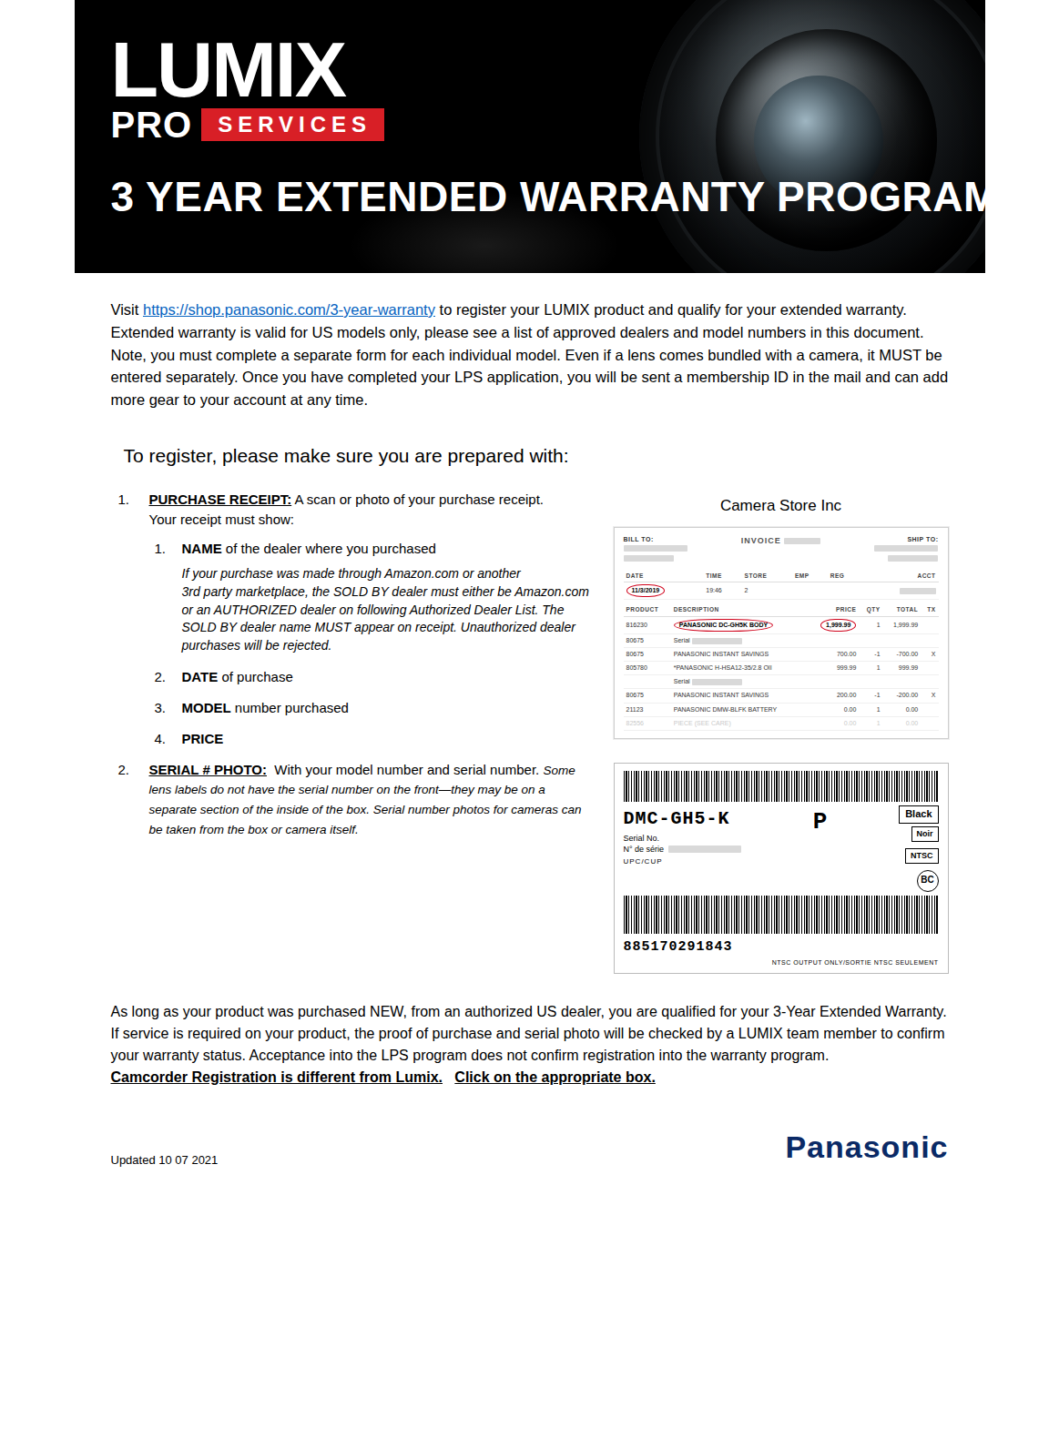LUMIX
PRO SERVICES
3 YEAR EXTENDED WARRANTY PROGRAM
Visit https://shop.panasonic.com/3-year-warranty to register your LUMIX product and qualify for your extended warranty. Extended warranty is valid for US models only, please see a list of approved dealers and model numbers in this document. Note, you must complete a separate form for each individual model. Even if a lens comes bundled with a camera, it MUST be entered separately. Once you have completed your LPS application, you will be sent a membership ID in the mail and can add more gear to your account at any time.
To register, please make sure you are prepared with:
PURCHASE RECEIPT: A scan or photo of your purchase receipt.
Your receipt must show:
NAME of the dealer where you purchased
If your purchase was made through Amazon.com or another
3rd party marketplace, the SOLD BY dealer must either be Amazon.com or an AUTHORIZED dealer on following Authorized Dealer List. The SOLD BY dealer name MUST appear on receipt. Unauthorized dealer purchases will be rejected.
DATE of purchase
MODEL number purchased
PRICE
SERIAL # PHOTO: With your model number and serial number. Some lens labels do not have the serial number on the front—they may be on a separate section of the inside of the box. Serial number photos for cameras can be taken from the box or camera itself.
Camera Store Inc
BILL TO:
INVOICE
SHIP TO:
| DATE | TIME | STORE | EMP | REG | ACCT |
| --- | --- | --- | --- | --- | --- |
| 11/3/2019 | 19:46 | 2 | | | |
| PRODUCT | DESCRIPTION | PRICE | QTY | TOTAL | TX |
| --- | --- | --- | --- | --- | --- |
| 816230 | PANASONIC DC-GH5K BODY | 1,999.99 | 1 | 1,999.99 | |
| 80675 | Serial | | | | |
| 80675 | PANASONIC INSTANT SAVINGS | 700.00 | -1 | -700.00 | X |
| 805780 | *PANASONIC H-HSA12-35/2.8 OII | 999.99 | 1 | 999.99 | |
| | Serial | | | | |
| 80675 | PANASONIC INSTANT SAVINGS | 200.00 | -1 | -200.00 | X |
| 21123 | PANASONIC DMW-BLFK BATTERY | 0.00 | 1 | 0.00 | |
| 82556 | PIECE (SEE CARE) | 0.00 | 1 | 0.00 | |
DMC-GH5-K
Serial No.
N° de série
UPC/CUP
P
Black
Noir
NTSC
BC
885170291843
NTSC OUTPUT ONLY/SORTIE NTSC SEULEMENT
As long as your product was purchased NEW, from an authorized US dealer, you are qualified for your 3-Year Extended Warranty. If service is required on your product, the proof of purchase and serial photo will be checked by a LUMIX team member to confirm your warranty status. Acceptance into the LPS program does not confirm registration into the warranty program.
Camcorder Registration is different from Lumix. Click on the appropriate box.
Updated 10 07 2021
Panasonic